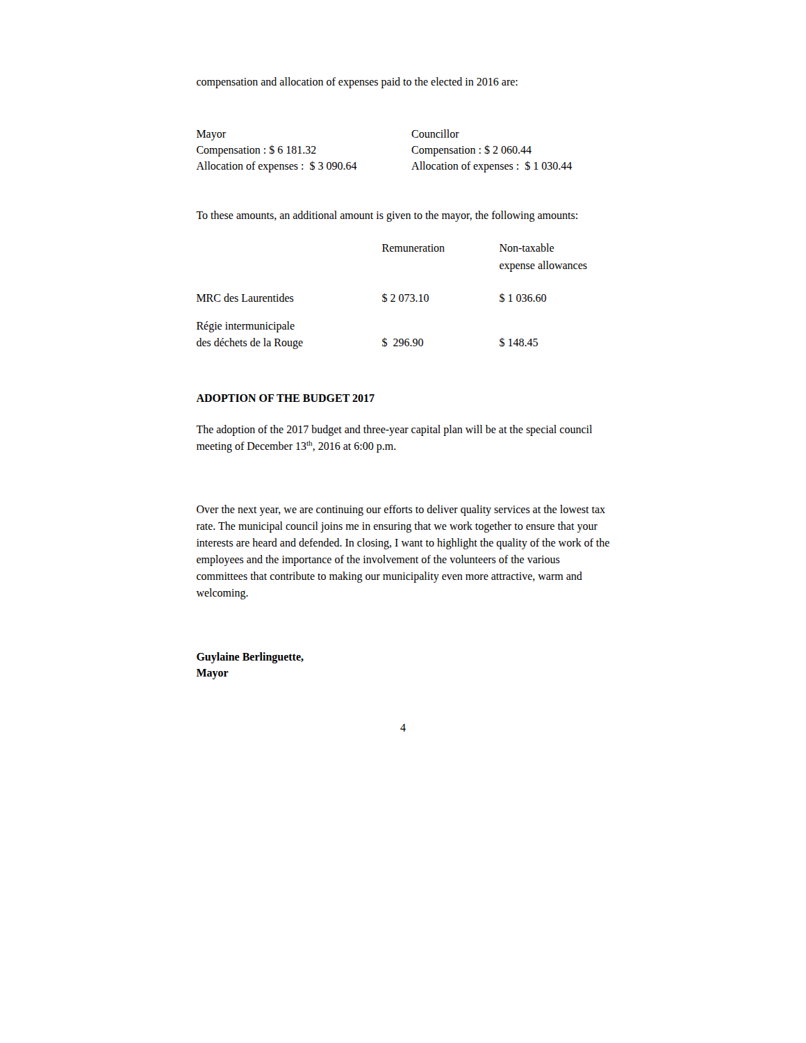compensation and allocation of expenses paid to the elected in 2016 are:
| Mayor | Councillor |
| Compensation : $ 6 181.32 | Compensation : $ 2 060.44 |
| Allocation of expenses : $ 3 090.64 | Allocation of expenses : $ 1 030.44 |
To these amounts, an additional amount is given to the mayor, the following amounts:
| | Remuneration | Non-taxable |
| | | expense allowances |
| MRC des Laurentides | $ 2 073.10 | $ 1 036.60 |
| Régie intermunicipale | | |
| des déchets de la Rouge | $ 296.90 | $ 148.45 |
ADOPTION OF THE BUDGET 2017
The adoption of the 2017 budget and three-year capital plan will be at the special council meeting of December 13th, 2016 at 6:00 p.m.
Over the next year, we are continuing our efforts to deliver quality services at the lowest tax rate. The municipal council joins me in ensuring that we work together to ensure that your interests are heard and defended. In closing, I want to highlight the quality of the work of the employees and the importance of the involvement of the volunteers of the various committees that contribute to making our municipality even more attractive, warm and welcoming.
Guylaine Berlinguette,
Mayor
4